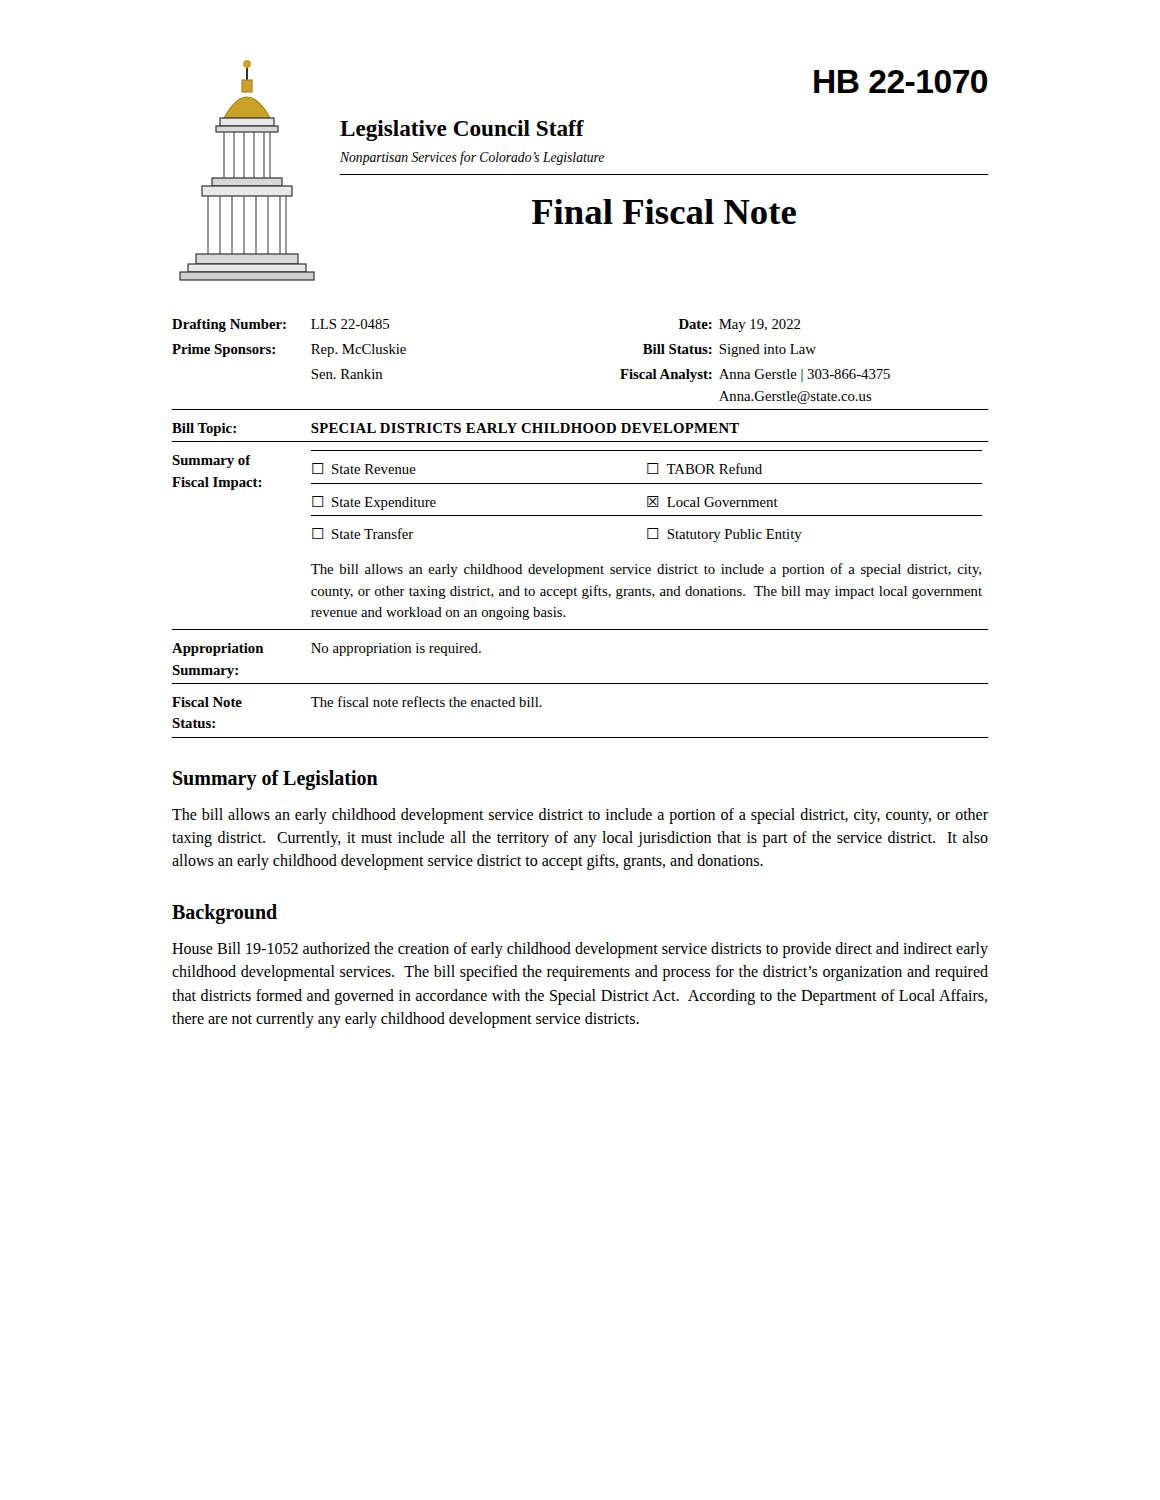HB 22-1070
Legislative Council Staff
Nonpartisan Services for Colorado’s Legislature
Final Fiscal Note
| Drafting Number: | LLS 22-0485 | Date: | May 19, 2022 |
| Prime Sponsors: | Rep. McCluskie | Bill Status: | Signed into Law |
| | Sen. Rankin | Fiscal Analyst: | Anna Gerstle / 303-866-4375 Anna.Gerstle@state.co.us |
| Bill Topic: | Special Districts Early Childhood Development |
| Summary of Fiscal Impact: | / ☐ State Revenue / ☐ TABOR Refund / / ☐ State Expenditure / ☒ Local Government / / ☐ State Transfer / ☐ Statutory Public Entity / The bill allows an early childhood development service district to include a portion of a special district, city, county, or other taxing district, and to accept gifts, grants, and donations. The bill may impact local government revenue and workload on an ongoing basis. |
| Appropriation Summary: | No appropriation is required. |
| Fiscal Note Status: | The fiscal note reflects the enacted bill. |
Summary of Legislation
The bill allows an early childhood development service district to include a portion of a special district, city, county, or other taxing district. Currently, it must include all the territory of any local jurisdiction that is part of the service district. It also allows an early childhood development service district to accept gifts, grants, and donations.
Background
House Bill 19-1052 authorized the creation of early childhood development service districts to provide direct and indirect early childhood developmental services. The bill specified the requirements and process for the district’s organization and required that districts formed and governed in accordance with the Special District Act. According to the Department of Local Affairs, there are not currently any early childhood development service districts.